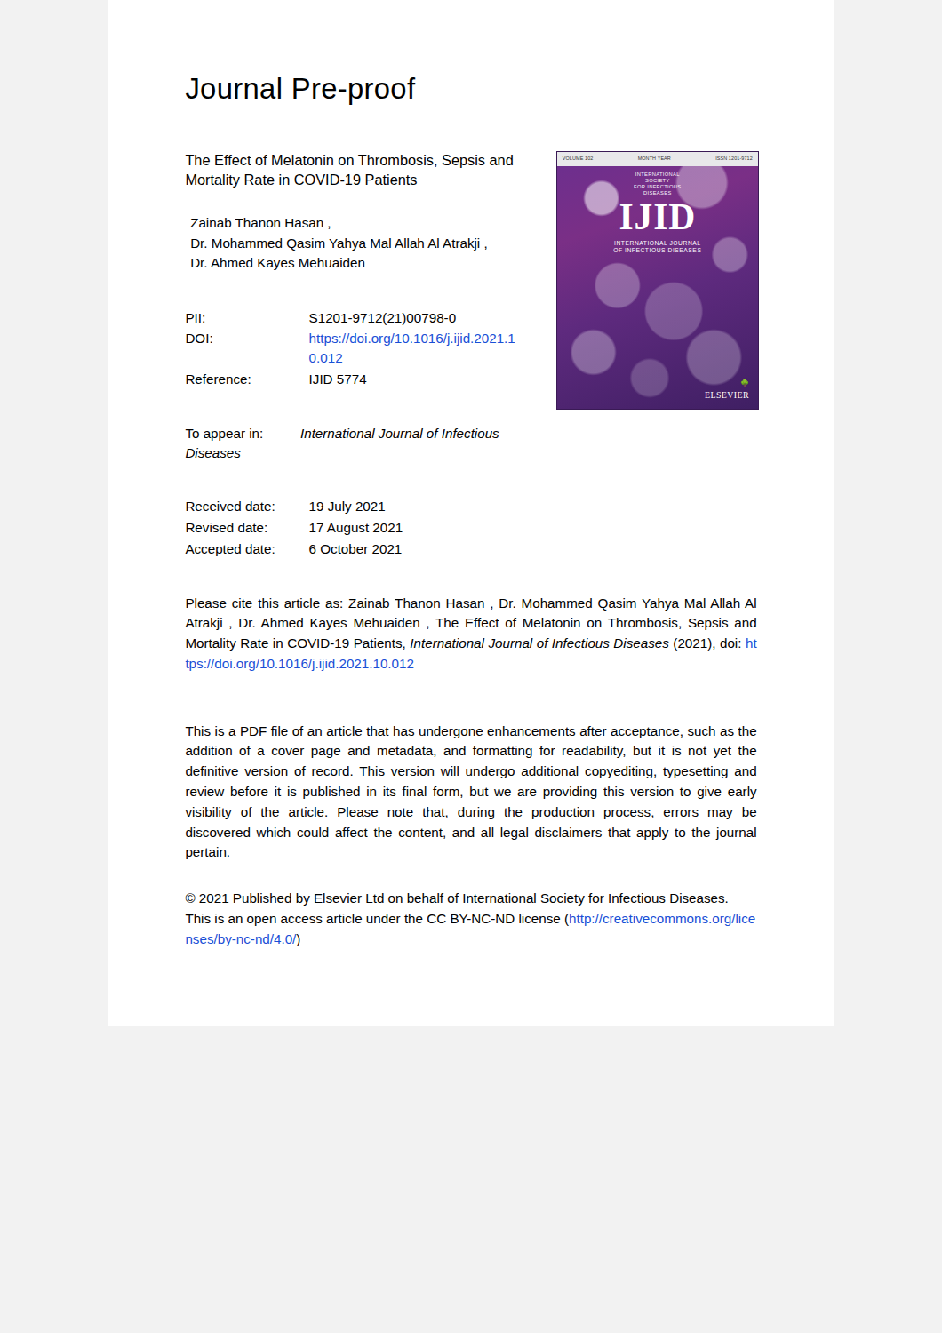Journal Pre-proof
The Effect of Melatonin on Thrombosis, Sepsis and Mortality Rate in COVID-19 Patients
Zainab Thanon Hasan ,
Dr. Mohammed Qasim Yahya Mal Allah Al Atrakji ,
Dr. Ahmed Kayes Mehuaiden
PII:
S1201-9712(21)00798-0
DOI:
https://doi.org/10.1016/j.ijid.2021.10.012
Reference:
IJID 5774
To appear in: International Journal of Infectious Diseases
Received date:
19 July 2021
Revised date:
17 August 2021
Accepted date:
6 October 2021
VOLUME 102 MONTH YEAR ISSN 1201-9712
International
Society
for Infectious
Diseases
IJID
International Journal
of Infectious Diseases
🌳
ELSEVIER
Please cite this article as: Zainab Thanon Hasan , Dr. Mohammed Qasim Yahya Mal Allah Al Atrakji , Dr. Ahmed Kayes Mehuaiden , The Effect of Melatonin on Thrombosis, Sepsis and Mortality Rate in COVID-19 Patients, International Journal of Infectious Diseases (2021), doi: https://doi.org/10.1016/j.ijid.2021.10.012
This is a PDF file of an article that has undergone enhancements after acceptance, such as the addition of a cover page and metadata, and formatting for readability, but it is not yet the definitive version of record. This version will undergo additional copyediting, typesetting and review before it is published in its final form, but we are providing this version to give early visibility of the article. Please note that, during the production process, errors may be discovered which could affect the content, and all legal disclaimers that apply to the journal pertain.
© 2021 Published by Elsevier Ltd on behalf of International Society for Infectious Diseases.This is an open access article under the CC BY-NC-ND license (http://creativecommons.org/licenses/by-nc-nd/4.0/)